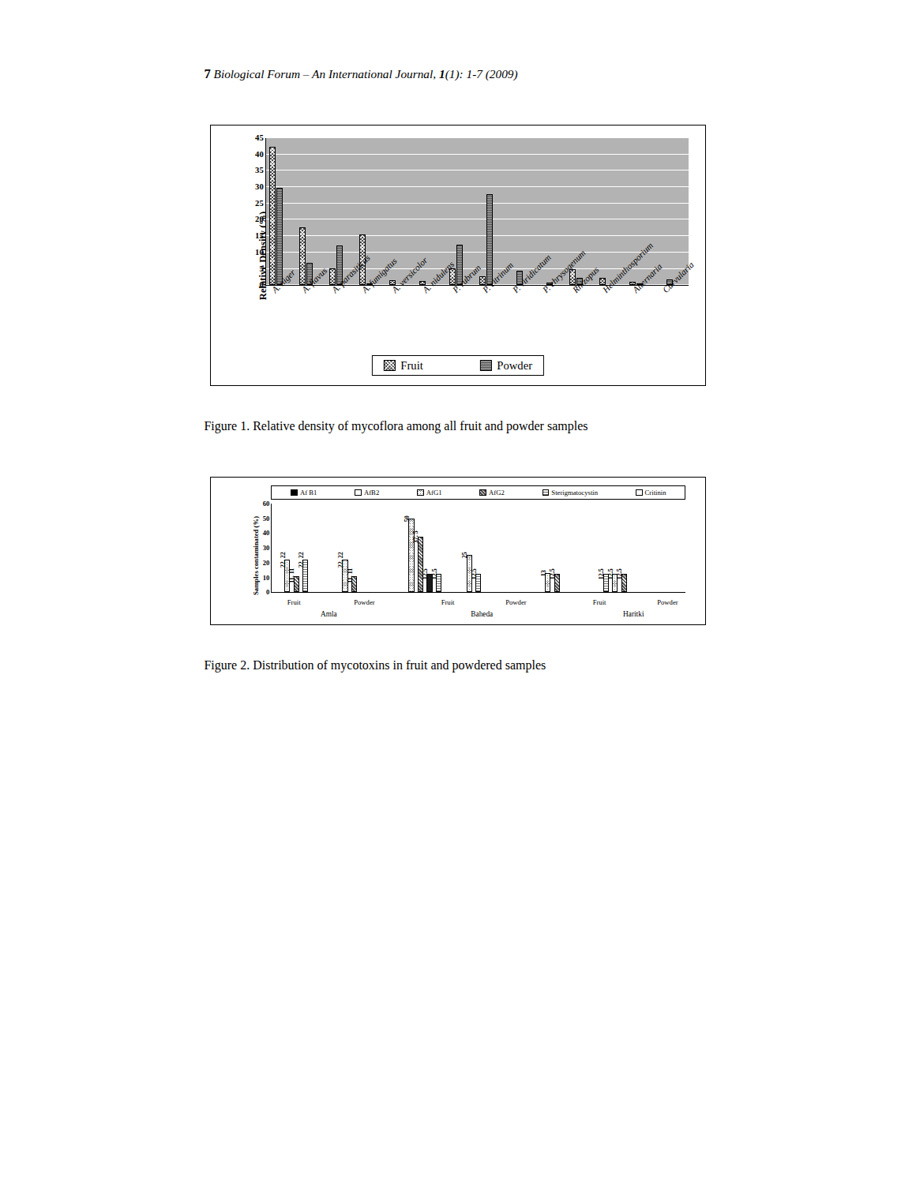7 Biological Forum – An International Journal, 1(1): 1-7 (2009)
Relative Density (%)
0
5
10
15
20
25
30
35
40
45
A. niger
A. flavus
A. parasiticus
A. fumigatus
A. versicolor
A. nidulens
P. rubrum
P. citrinum
P. viridicatum
P. chrysogenum
Rhizopus
Helminthosporium
Alternaria
Curvularia
Fruit
Powder
Figure 1. Relative density of mycoflora among all fruit and powder samples
Af B1
AfB2
AfG1
AfG2
Sterigmatocystin
Critinin
Samples contaminated (%)
0
10
20
30
40
50
60
22. 22
11. 11
22. 22
22. 22
11. 11
50
37. 5
12.5
12.5
25
12.5
13
12.5
12.5
12.5
12.5
Fruit
Powder
Fruit
Powder
Fruit
Powder
Amla
Baheda
Haritki
Figure 2. Distribution of mycotoxins in fruit and powdered samples